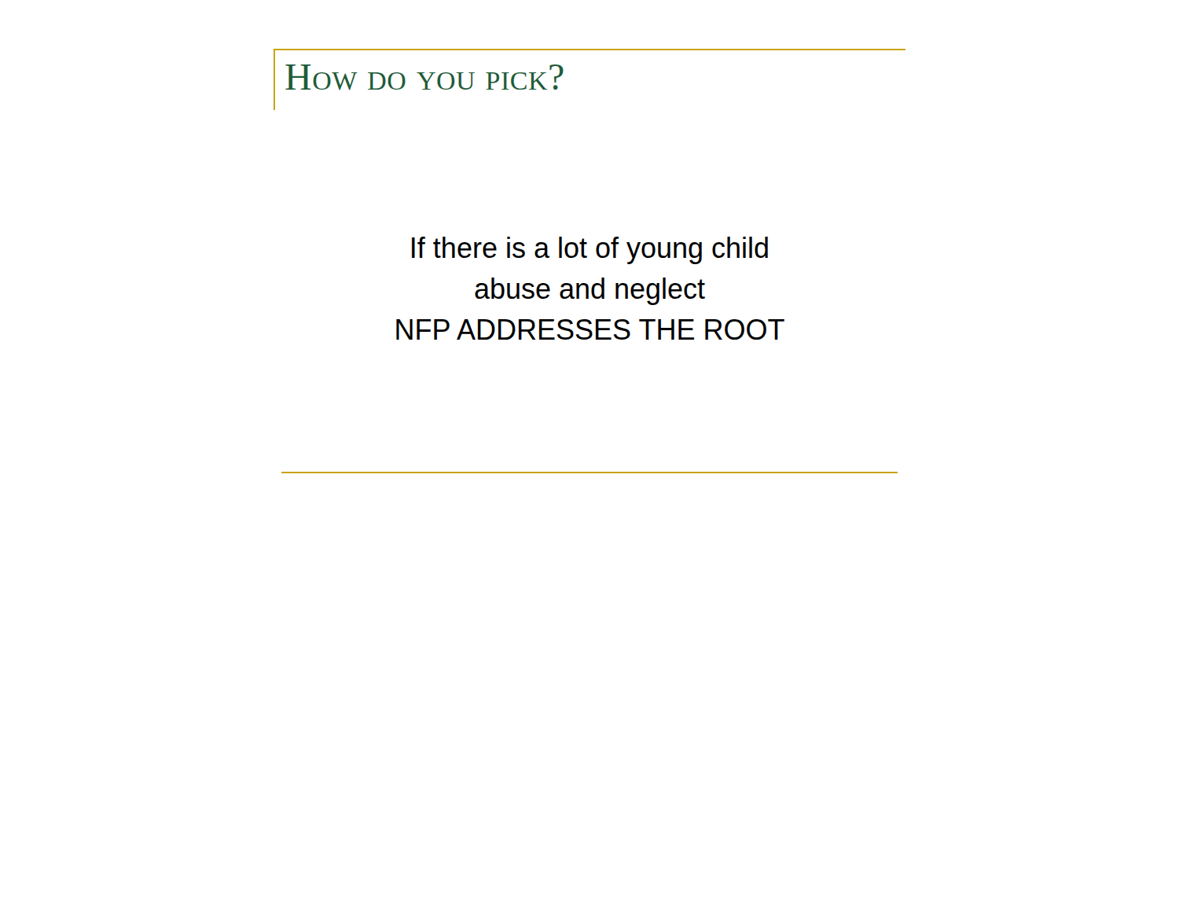How do you pick?
If there is a lot of young child abuse and neglect NFP addresses the root